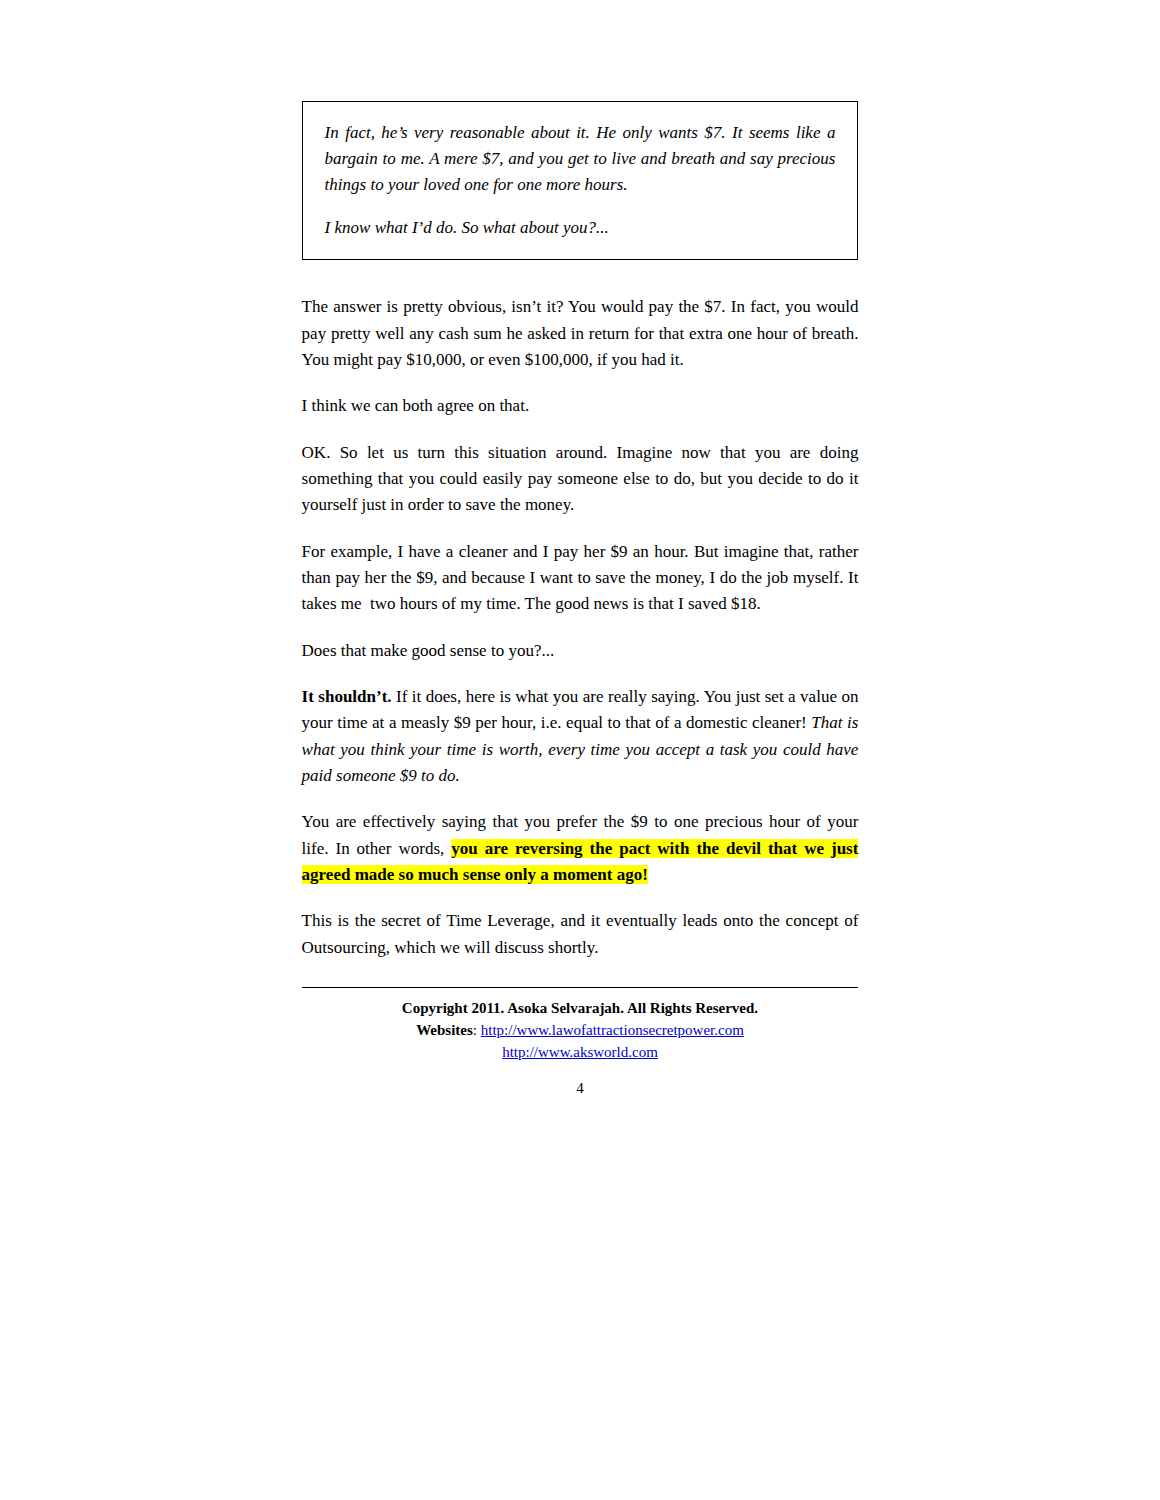In fact, he’s very reasonable about it. He only wants $7. It seems like a bargain to me. A mere $7, and you get to live and breath and say precious things to your loved one for one more hours.
I know what I’d do. So what about you?...
The answer is pretty obvious, isn’t it? You would pay the $7. In fact, you would pay pretty well any cash sum he asked in return for that extra one hour of breath. You might pay $10,000, or even $100,000, if you had it.
I think we can both agree on that.
OK. So let us turn this situation around. Imagine now that you are doing something that you could easily pay someone else to do, but you decide to do it yourself just in order to save the money.
For example, I have a cleaner and I pay her $9 an hour. But imagine that, rather than pay her the $9, and because I want to save the money, I do the job myself. It takes me two hours of my time. The good news is that I saved $18.
Does that make good sense to you?...
It shouldn’t. If it does, here is what you are really saying. You just set a value on your time at a measly $9 per hour, i.e. equal to that of a domestic cleaner! That is what you think your time is worth, every time you accept a task you could have paid someone $9 to do.
You are effectively saying that you prefer the $9 to one precious hour of your life. In other words, you are reversing the pact with the devil that we just agreed made so much sense only a moment ago!
This is the secret of Time Leverage, and it eventually leads onto the concept of Outsourcing, which we will discuss shortly.
Copyright 2011. Asoka Selvarajah. All Rights Reserved.
Websites: http://www.lawofattractionsecretpower.com
http://www.aksworld.com
4